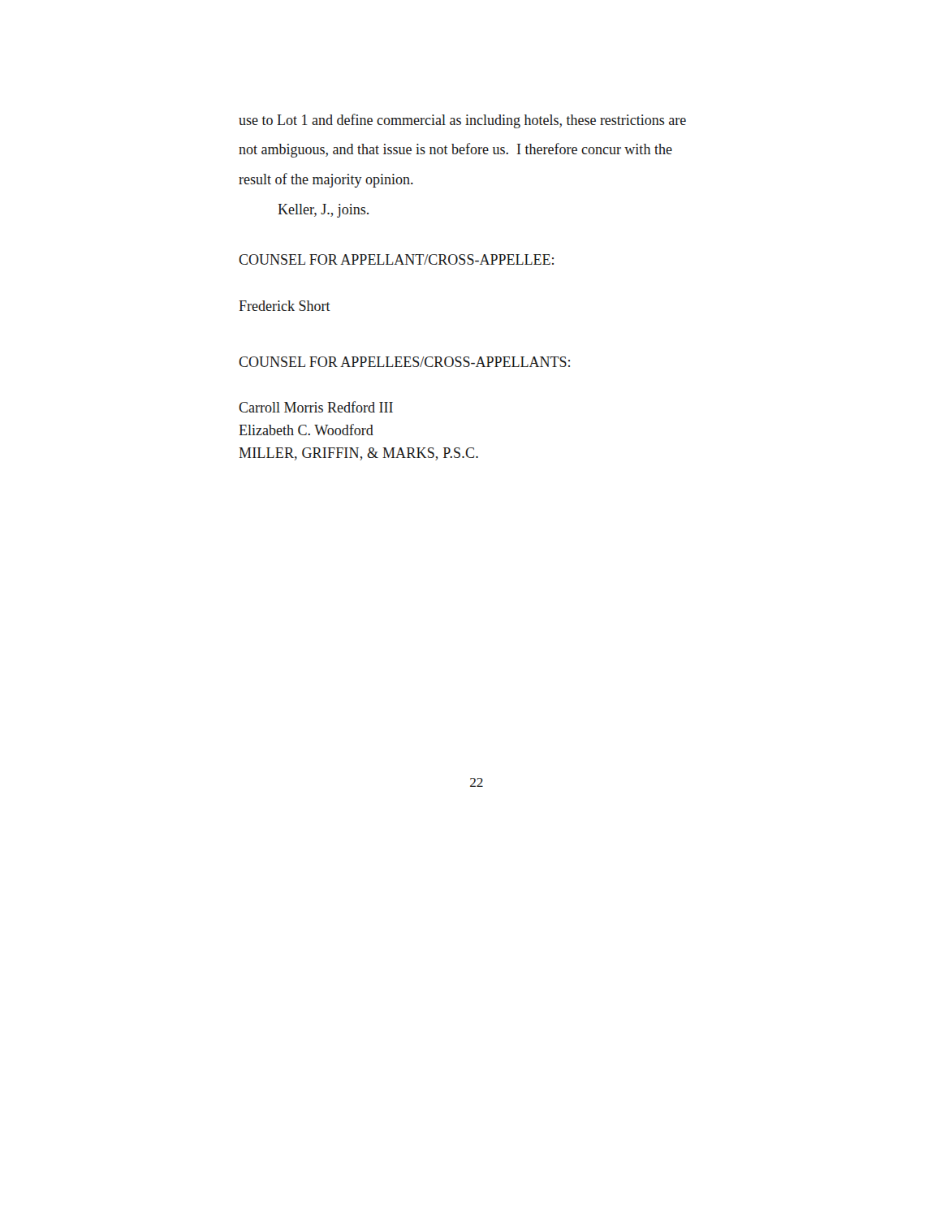use to Lot 1 and define commercial as including hotels, these restrictions are
not ambiguous, and that issue is not before us. I therefore concur with the
result of the majority opinion.
Keller, J., joins.
COUNSEL FOR APPELLANT/CROSS-APPELLEE:
Frederick Short
COUNSEL FOR APPELLEES/CROSS-APPELLANTS:
Carroll Morris Redford III
Elizabeth C. Woodford
MILLER, GRIFFIN, & MARKS, P.S.C.
22